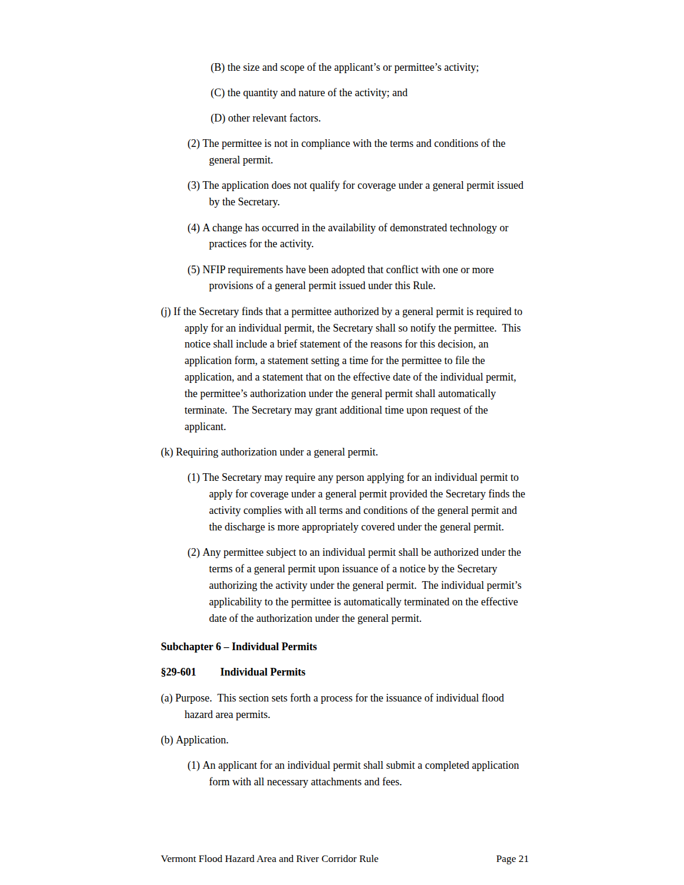(B) the size and scope of the applicant’s or permittee’s activity;
(C) the quantity and nature of the activity; and
(D) other relevant factors.
(2) The permittee is not in compliance with the terms and conditions of the general permit.
(3) The application does not qualify for coverage under a general permit issued by the Secretary.
(4) A change has occurred in the availability of demonstrated technology or practices for the activity.
(5) NFIP requirements have been adopted that conflict with one or more provisions of a general permit issued under this Rule.
(j) If the Secretary finds that a permittee authorized by a general permit is required to apply for an individual permit, the Secretary shall so notify the permittee. This notice shall include a brief statement of the reasons for this decision, an application form, a statement setting a time for the permittee to file the application, and a statement that on the effective date of the individual permit, the permittee’s authorization under the general permit shall automatically terminate. The Secretary may grant additional time upon request of the applicant.
(k) Requiring authorization under a general permit.
(1) The Secretary may require any person applying for an individual permit to apply for coverage under a general permit provided the Secretary finds the activity complies with all terms and conditions of the general permit and the discharge is more appropriately covered under the general permit.
(2) Any permittee subject to an individual permit shall be authorized under the terms of a general permit upon issuance of a notice by the Secretary authorizing the activity under the general permit. The individual permit’s applicability to the permittee is automatically terminated on the effective date of the authorization under the general permit.
Subchapter 6 – Individual Permits
§29-601 Individual Permits
(a) Purpose. This section sets forth a process for the issuance of individual flood hazard area permits.
(b) Application.
(1) An applicant for an individual permit shall submit a completed application form with all necessary attachments and fees.
Vermont Flood Hazard Area and River Corridor Rule Page 21